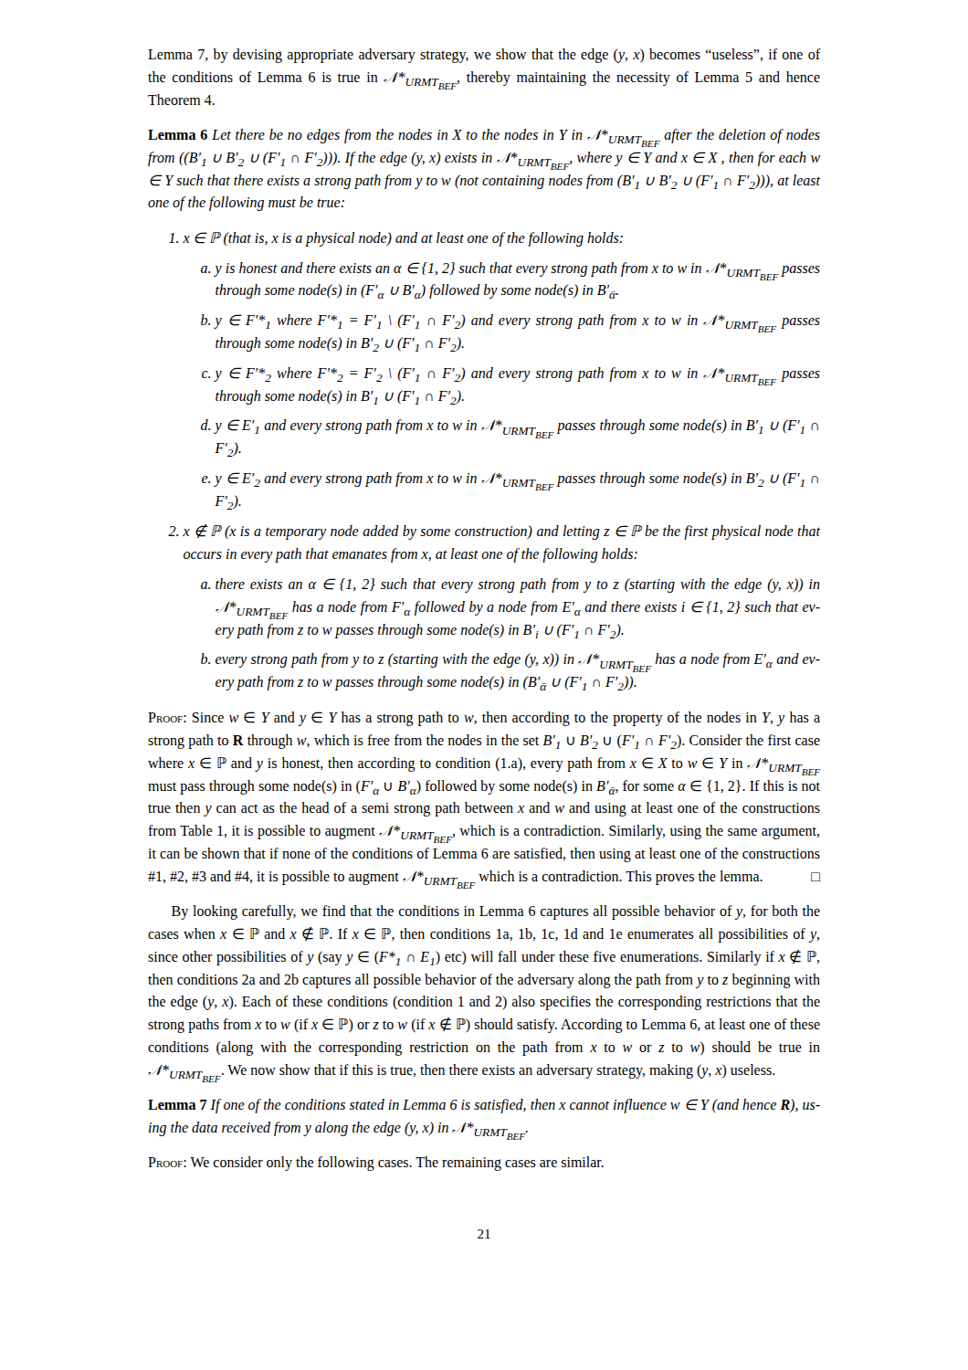Lemma 7, by devising appropriate adversary strategy, we show that the edge (y, x) becomes “useless”, if one of the conditions of Lemma 6 is true in 𝒩*URMTBEF, thereby maintaining the necessity of Lemma 5 and hence Theorem 4.
Lemma 6 Let there be no edges from the nodes in X to the nodes in Y in 𝒩*URMTBEF after the deletion of nodes from ((B′1 ∪ B′2 ∪ (F′1 ∩ F′2))). If the edge (y, x) exists in 𝒩*URMTBEF, where y ∈ Y and x ∈ X , then for each w ∈ Y such that there exists a strong path from y to w (not containing nodes from (B′1 ∪ B′2 ∪ (F′1 ∩ F′2))), at least one of the following must be true:
x ∈ ℙ (that is, x is a physical node) and at least one of the following holds:
y is honest and there exists an α ∈ {1, 2} such that every strong path from x to w in 𝒩*URMTBEF passes through some node(s) in (F′α ∪ B′α) followed by some node(s) in B′ᾱ.
y ∈ F′*1 where F′*1 = F′1 \ (F′1 ∩ F′2) and every strong path from x to w in 𝒩*URMTBEF passes through some node(s) in B′2 ∪ (F′1 ∩ F′2).
y ∈ F′*2 where F′*2 = F′2 \ (F′1 ∩ F′2) and every strong path from x to w in 𝒩*URMTBEF passes through some node(s) in B′1 ∪ (F′1 ∩ F′2).
y ∈ E′1 and every strong path from x to w in 𝒩*URMTBEF passes through some node(s) in B′1 ∪ (F′1 ∩ F′2).
y ∈ E′2 and every strong path from x to w in 𝒩*URMTBEF passes through some node(s) in B′2 ∪ (F′1 ∩ F′2).
x ∉ ℙ (x is a temporary node added by some construction) and letting z ∈ ℙ be the first physical node that occurs in every path that emanates from x, at least one of the following holds:
there exists an α ∈ {1, 2} such that every strong path from y to z (starting with the edge (y, x)) in 𝒩*URMTBEF has a node from F′α followed by a node from E′α and there exists i ∈ {1, 2} such that every path from z to w passes through some node(s) in B′i ∪ (F′1 ∩ F′2).
every strong path from y to z (starting with the edge (y, x)) in 𝒩*URMTBEF has a node from E′α and every path from z to w passes through some node(s) in (B′ᾱ ∪ (F′1 ∩ F′2)).
Proof: Since w ∈ Y and y ∈ Y has a strong path to w, then according to the property of the nodes in Y, y has a strong path to R through w, which is free from the nodes in the set B′1 ∪ B′2 ∪ (F′1 ∩ F′2). Consider the first case where x ∈ ℙ and y is honest, then according to condition (1.a), every path from x ∈ X to w ∈ Y in 𝒩*URMTBEF must pass through some node(s) in (F′α ∪ B′α) followed by some node(s) in B′ᾱ, for some α ∈ {1, 2}. If this is not true then y can act as the head of a semi strong path between x and w and using at least one of the constructions from Table 1, it is possible to augment 𝒩*URMTBEF, which is a contradiction. Similarly, using the same argument, it can be shown that if none of the conditions of Lemma 6 are satisfied, then using at least one of the constructions #1, #2, #3 and #4, it is possible to augment 𝒩*URMTBEF which is a contradiction. This proves the lemma. □
By looking carefully, we find that the conditions in Lemma 6 captures all possible behavior of y, for both the cases when x ∈ ℙ and x ∉ ℙ. If x ∈ ℙ, then conditions 1a, 1b, 1c, 1d and 1e enumerates all possibilities of y, since other possibilities of y (say y ∈ (F*1 ∩ E1) etc) will fall under these five enumerations. Similarly if x ∉ ℙ, then conditions 2a and 2b captures all possible behavior of the adversary along the path from y to z beginning with the edge (y, x). Each of these conditions (condition 1 and 2) also specifies the corresponding restrictions that the strong paths from x to w (if x ∈ ℙ) or z to w (if x ∉ ℙ) should satisfy. According to Lemma 6, at least one of these conditions (along with the corresponding restriction on the path from x to w or z to w) should be true in 𝒩*URMTBEF. We now show that if this is true, then there exists an adversary strategy, making (y, x) useless.
Lemma 7 If one of the conditions stated in Lemma 6 is satisfied, then x cannot influence w ∈ Y (and hence R), using the data received from y along the edge (y, x) in 𝒩*URMTBEF.
Proof: We consider only the following cases. The remaining cases are similar.
21